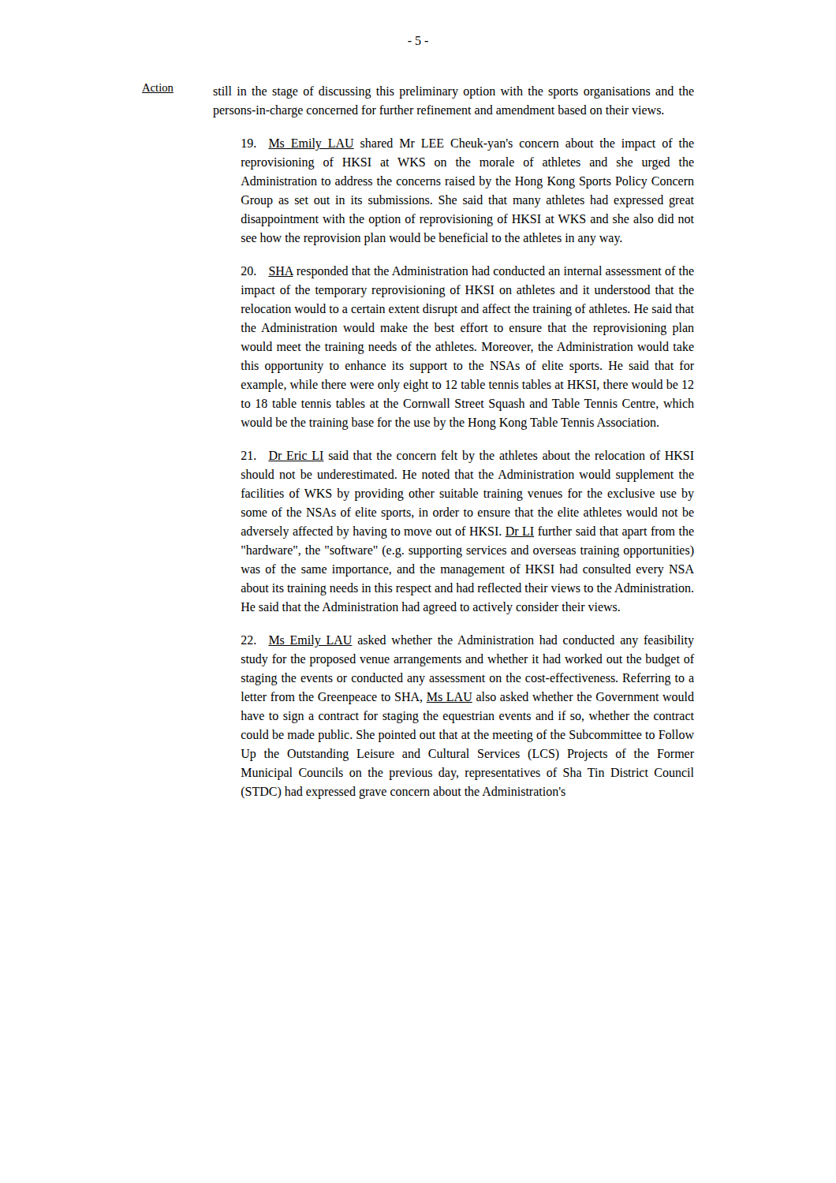- 5 -
Action
still in the stage of discussing this preliminary option with the sports organisations and the persons-in-charge concerned for further refinement and amendment based on their views.
19. Ms Emily LAU shared Mr LEE Cheuk-yan's concern about the impact of the reprovisioning of HKSI at WKS on the morale of athletes and she urged the Administration to address the concerns raised by the Hong Kong Sports Policy Concern Group as set out in its submissions. She said that many athletes had expressed great disappointment with the option of reprovisioning of HKSI at WKS and she also did not see how the reprovision plan would be beneficial to the athletes in any way.
20. SHA responded that the Administration had conducted an internal assessment of the impact of the temporary reprovisioning of HKSI on athletes and it understood that the relocation would to a certain extent disrupt and affect the training of athletes. He said that the Administration would make the best effort to ensure that the reprovisioning plan would meet the training needs of the athletes. Moreover, the Administration would take this opportunity to enhance its support to the NSAs of elite sports. He said that for example, while there were only eight to 12 table tennis tables at HKSI, there would be 12 to 18 table tennis tables at the Cornwall Street Squash and Table Tennis Centre, which would be the training base for the use by the Hong Kong Table Tennis Association.
21. Dr Eric LI said that the concern felt by the athletes about the relocation of HKSI should not be underestimated. He noted that the Administration would supplement the facilities of WKS by providing other suitable training venues for the exclusive use by some of the NSAs of elite sports, in order to ensure that the elite athletes would not be adversely affected by having to move out of HKSI. Dr LI further said that apart from the "hardware", the "software" (e.g. supporting services and overseas training opportunities) was of the same importance, and the management of HKSI had consulted every NSA about its training needs in this respect and had reflected their views to the Administration. He said that the Administration had agreed to actively consider their views.
22. Ms Emily LAU asked whether the Administration had conducted any feasibility study for the proposed venue arrangements and whether it had worked out the budget of staging the events or conducted any assessment on the cost-effectiveness. Referring to a letter from the Greenpeace to SHA, Ms LAU also asked whether the Government would have to sign a contract for staging the equestrian events and if so, whether the contract could be made public. She pointed out that at the meeting of the Subcommittee to Follow Up the Outstanding Leisure and Cultural Services (LCS) Projects of the Former Municipal Councils on the previous day, representatives of Sha Tin District Council (STDC) had expressed grave concern about the Administration's